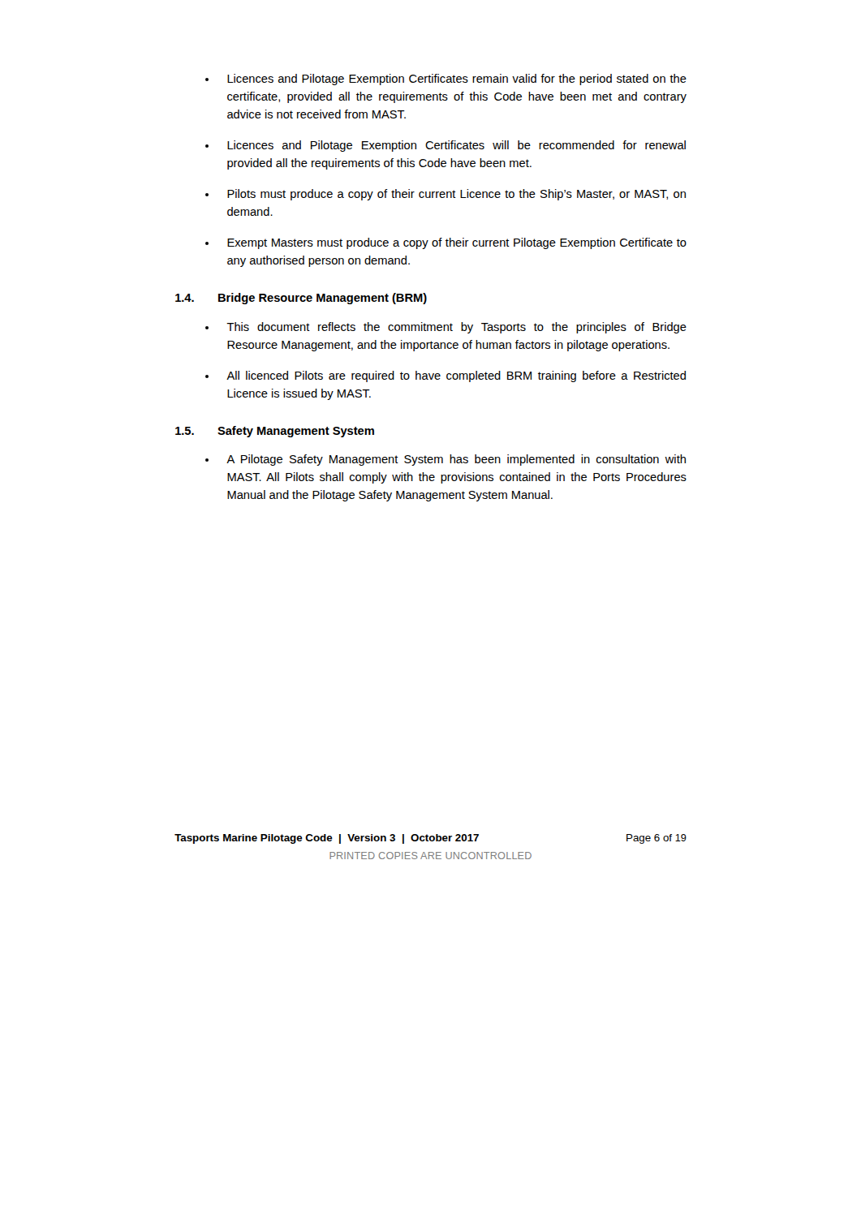Licences and Pilotage Exemption Certificates remain valid for the period stated on the certificate, provided all the requirements of this Code have been met and contrary advice is not received from MAST.
Licences and Pilotage Exemption Certificates will be recommended for renewal provided all the requirements of this Code have been met.
Pilots must produce a copy of their current Licence to the Ship’s Master, or MAST, on demand.
Exempt Masters must produce a copy of their current Pilotage Exemption Certificate to any authorised person on demand.
1.4. Bridge Resource Management (BRM)
This document reflects the commitment by Tasports to the principles of Bridge Resource Management, and the importance of human factors in pilotage operations.
All licenced Pilots are required to have completed BRM training before a Restricted Licence is issued by MAST.
1.5. Safety Management System
A Pilotage Safety Management System has been implemented in consultation with MAST. All Pilots shall comply with the provisions contained in the Ports Procedures Manual and the Pilotage Safety Management System Manual.
Tasports Marine Pilotage Code | Version 3 | October 2017
Page 6 of 19
PRINTED COPIES ARE UNCONTROLLED